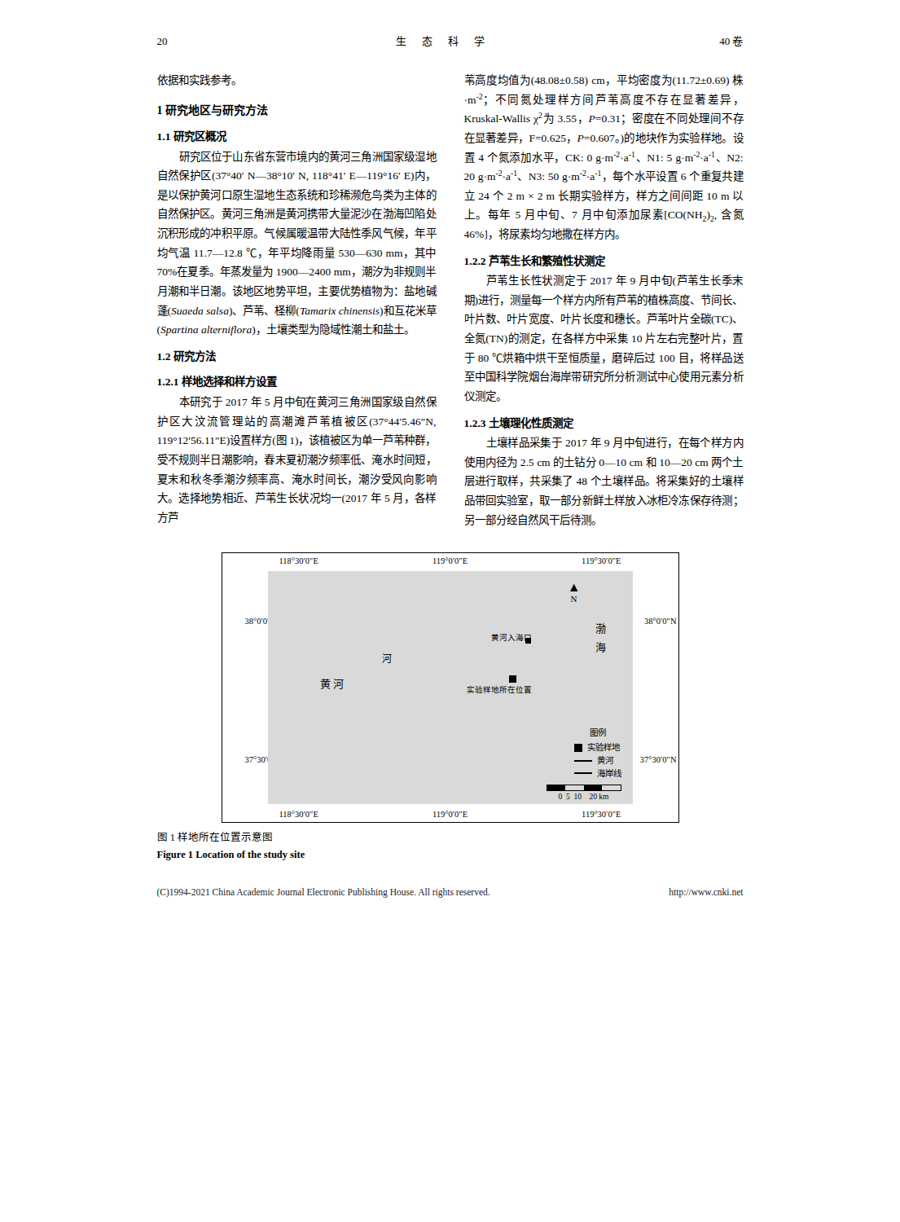20
生 态 科 学
40 卷
依据和实践参考。
1 研究地区与研究方法
1.1 研究区概况
研究区位于山东省东营市境内的黄河三角洲国家级湿地自然保护区(37°40′ N—38°10′ N, 118°41′ E—119°16′ E)内，是以保护黄河口原生湿地生态系统和珍稀濒危鸟类为主体的自然保护区。黄河三角洲是黄河携带大量泥沙在渤海凹陷处沉积形成的冲积平原。气候属暖温带大陆性季风气候，年平均气温 11.7—12.8 ℃，年平均降雨量 530—630 mm，其中 70%在夏季。年蒸发量为 1900—2400 mm，潮汐为非规则半月潮和半日潮。该地区地势平坦，主要优势植物为：盐地碱蓬(Suaeda salsa)、芦苇、柽柳(Tamarix chinensis)和互花米草(Spartina alterniflora)，土壤类型为隐域性潮土和盐土。
1.2 研究方法
1.2.1 样地选择和样方设置
本研究于 2017 年 5 月中旬在黄河三角洲国家级自然保护区大汶流管理站的高潮滩芦苇植被区(37°44′5.46″N, 119°12′56.11″E)设置样方(图 1)，该植被区为单一芦苇种群，受不规则半日潮影响，春末夏初潮汐频率低、淹水时间短，夏末和秋冬季潮汐频率高、淹水时间长，潮汐受风向影响大。选择地势相近、芦苇生长状况均一(2017 年 5 月，各样方芦
苇高度均值为(48.08±0.58) cm，平均密度为(11.72±0.69) 株·m-2；不同氮处理样方间芦苇高度不存在显著差异，Kruskal-Wallis χ2为 3.55，P=0.31；密度在不同处理间不存在显著差异，F=0.625，P=0.607。)的地块作为实验样地。设置 4 个氮添加水平，CK: 0 g·m-2·a-1、N1: 5 g·m-2·a-1、N2: 20 g·m-2·a-1、N3: 50 g·m-2·a-1，每个水平设置 6 个重复共建立 24 个 2 m × 2 m 长期实验样方，样方之间间距 10 m 以上。每年 5 月中旬、7 月中旬添加尿素[CO(NH2)2, 含氮 46%]，将尿素均匀地撒在样方内。
1.2.2 芦苇生长和繁殖性状测定
芦苇生长性状测定于 2017 年 9 月中旬(芦苇生长季末期)进行，测量每一个样方内所有芦苇的植株高度、节间长、叶片数、叶片宽度、叶片长度和穗长。芦苇叶片全碳(TC)、全氮(TN)的测定，在各样方中采集 10 片左右完整叶片，置于 80 ℃烘箱中烘干至恒质量，磨碎后过 100 目，将样品送至中国科学院烟台海岸带研究所分析测试中心使用元素分析仪测定。
1.2.3 土壤理化性质测定
土壤样品采集于 2017 年 9 月中旬进行，在每个样方内使用内径为 2.5 cm 的土钻分 0—10 cm 和 10—20 cm 两个土层进行取样，共采集了 48 个土壤样品。将采集好的土壤样品带回实验室，取一部分新鲜土样放入冰柜冷冻保存待测；另一部分经自然风干后待测。
118°30′0″E 119°0′0″E 119°30′0″E
118°30′0″E 119°0′0″E 119°30′0″E
38°0′0″N 37°30′0″N
38°0′0″N 37°30′0″N
▲
N
渤 海
黄 河
河
黄河入海口
实验样地所在位置
图例
实验样地
黄河
海岸线
0 5 10 20 km
图 1 样地所在位置示意图
Figure 1 Location of the study site
(C)1994-2021 China Academic Journal Electronic Publishing House. All rights reserved.
http://www.cnki.net